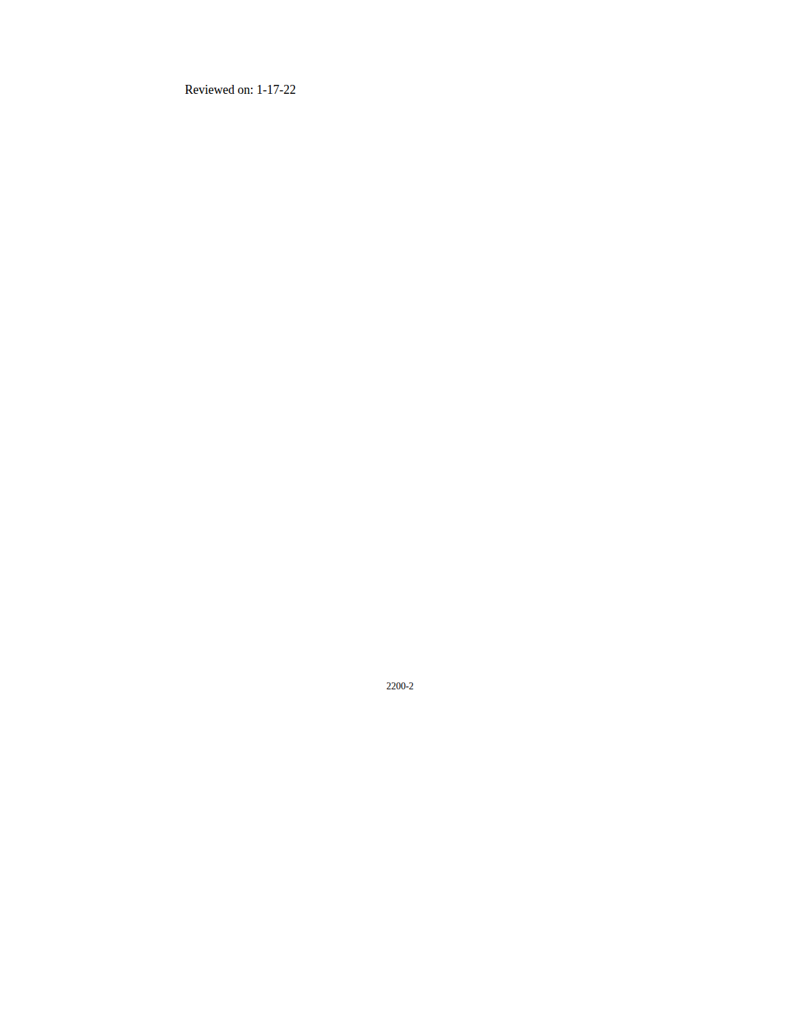Reviewed on: 1-17-22
2200-2